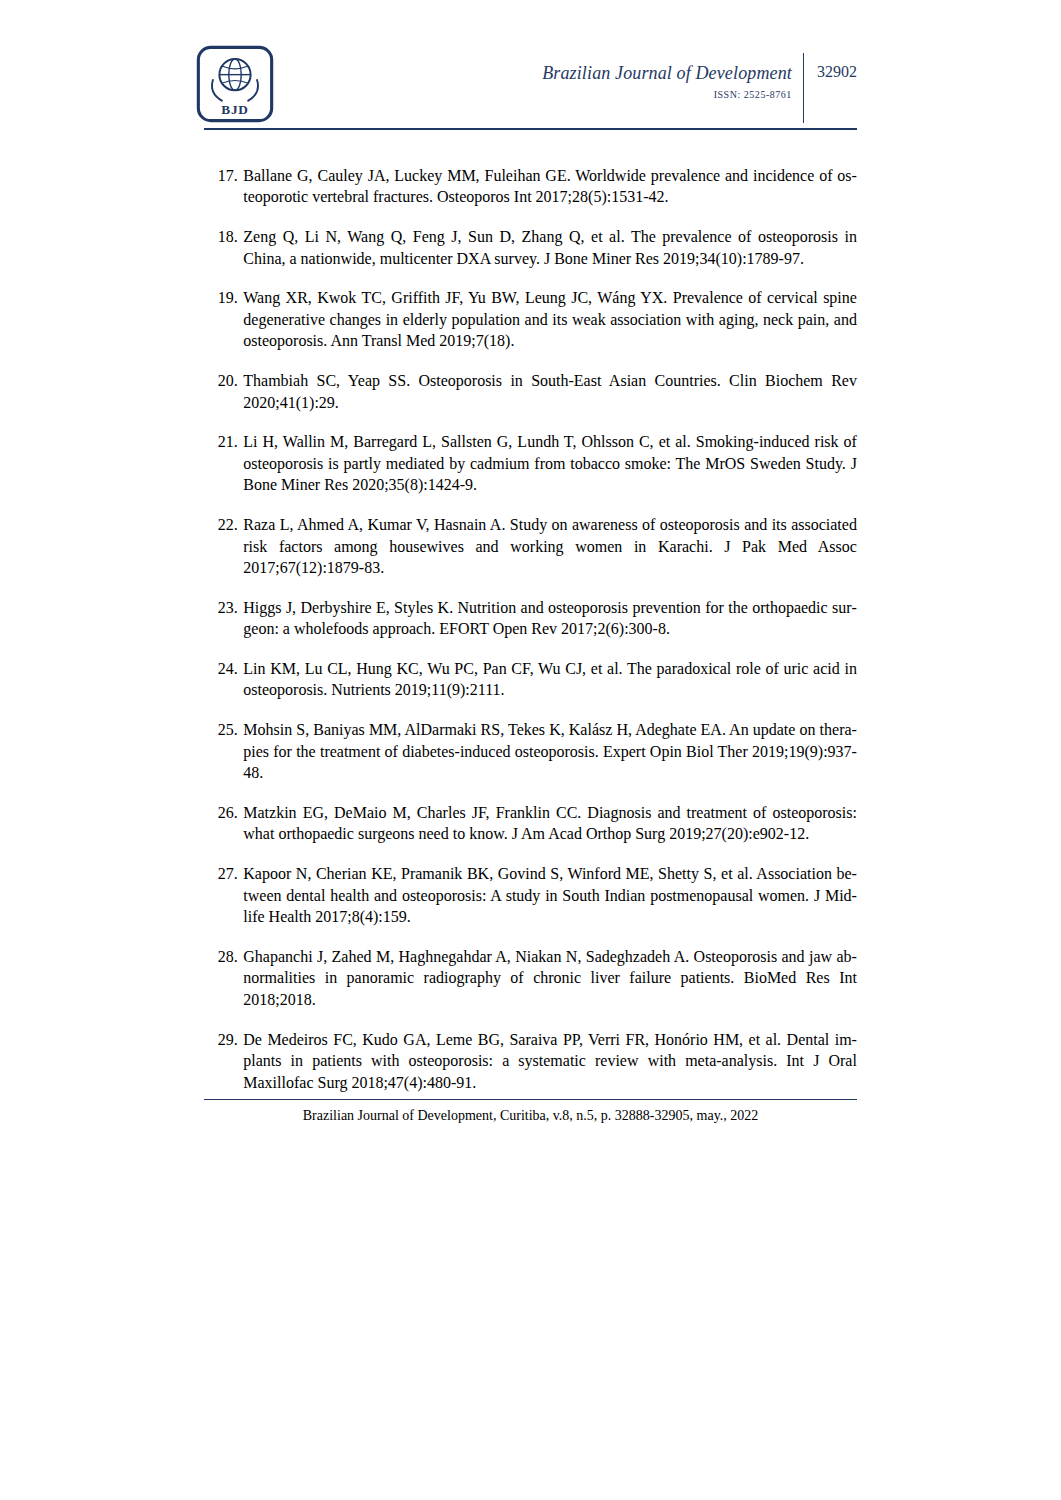BJD
Brazilian Journal of Development
ISSN: 2525-8761
32902
Ballane G, Cauley JA, Luckey MM, Fuleihan GE. Worldwide prevalence and incidence of osteoporotic vertebral fractures. Osteoporos Int 2017;28(5):1531-42.
Zeng Q, Li N, Wang Q, Feng J, Sun D, Zhang Q, et al. The prevalence of osteoporosis in China, a nationwide, multicenter DXA survey. J Bone Miner Res 2019;34(10):1789-97.
Wang XR, Kwok TC, Griffith JF, Yu BW, Leung JC, Wáng YX. Prevalence of cervical spine degenerative changes in elderly population and its weak association with aging, neck pain, and osteoporosis. Ann Transl Med 2019;7(18).
Thambiah SC, Yeap SS. Osteoporosis in South-East Asian Countries. Clin Biochem Rev 2020;41(1):29.
Li H, Wallin M, Barregard L, Sallsten G, Lundh T, Ohlsson C, et al. Smoking-induced risk of osteoporosis is partly mediated by cadmium from tobacco smoke: The MrOS Sweden Study. J Bone Miner Res 2020;35(8):1424-9.
Raza L, Ahmed A, Kumar V, Hasnain A. Study on awareness of osteoporosis and its associated risk factors among housewives and working women in Karachi. J Pak Med Assoc 2017;67(12):1879-83.
Higgs J, Derbyshire E, Styles K. Nutrition and osteoporosis prevention for the orthopaedic surgeon: a wholefoods approach. EFORT Open Rev 2017;2(6):300-8.
Lin KM, Lu CL, Hung KC, Wu PC, Pan CF, Wu CJ, et al. The paradoxical role of uric acid in osteoporosis. Nutrients 2019;11(9):2111.
Mohsin S, Baniyas MM, AlDarmaki RS, Tekes K, Kalász H, Adeghate EA. An update on therapies for the treatment of diabetes-induced osteoporosis. Expert Opin Biol Ther 2019;19(9):937-48.
Matzkin EG, DeMaio M, Charles JF, Franklin CC. Diagnosis and treatment of osteoporosis: what orthopaedic surgeons need to know. J Am Acad Orthop Surg 2019;27(20):e902-12.
Kapoor N, Cherian KE, Pramanik BK, Govind S, Winford ME, Shetty S, et al. Association between dental health and osteoporosis: A study in South Indian postmenopausal women. J Mid-life Health 2017;8(4):159.
Ghapanchi J, Zahed M, Haghnegahdar A, Niakan N, Sadeghzadeh A. Osteoporosis and jaw abnormalities in panoramic radiography of chronic liver failure patients. BioMed Res Int 2018;2018.
De Medeiros FC, Kudo GA, Leme BG, Saraiva PP, Verri FR, Honório HM, et al. Dental implants in patients with osteoporosis: a systematic review with meta-analysis. Int J Oral Maxillofac Surg 2018;47(4):480-91.
Brazilian Journal of Development, Curitiba, v.8, n.5, p. 32888-32905, may., 2022